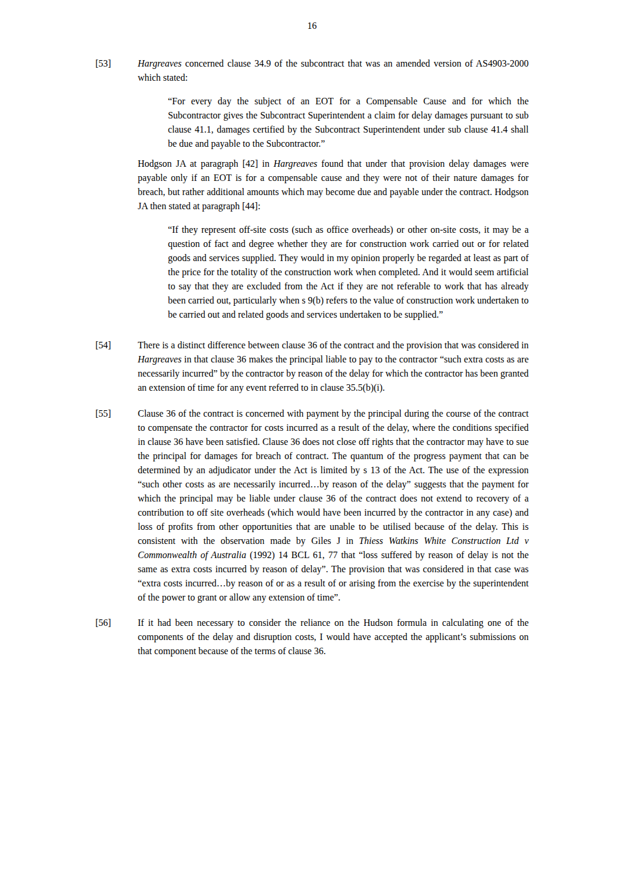16
[53]
Hargreaves concerned clause 34.9 of the subcontract that was an amended version of AS4903-2000 which stated:
“For every day the subject of an EOT for a Compensable Cause and for which the Subcontractor gives the Subcontract Superintendent a claim for delay damages pursuant to sub clause 41.1, damages certified by the Subcontract Superintendent under sub clause 41.4 shall be due and payable to the Subcontractor.”
Hodgson JA at paragraph [42] in Hargreaves found that under that provision delay damages were payable only if an EOT is for a compensable cause and they were not of their nature damages for breach, but rather additional amounts which may become due and payable under the contract. Hodgson JA then stated at paragraph [44]:
“If they represent off-site costs (such as office overheads) or other on-site costs, it may be a question of fact and degree whether they are for construction work carried out or for related goods and services supplied. They would in my opinion properly be regarded at least as part of the price for the totality of the construction work when completed. And it would seem artificial to say that they are excluded from the Act if they are not referable to work that has already been carried out, particularly when s 9(b) refers to the value of construction work undertaken to be carried out and related goods and services undertaken to be supplied.”
[54]
There is a distinct difference between clause 36 of the contract and the provision that was considered in Hargreaves in that clause 36 makes the principal liable to pay to the contractor “such extra costs as are necessarily incurred” by the contractor by reason of the delay for which the contractor has been granted an extension of time for any event referred to in clause 35.5(b)(i).
[55]
Clause 36 of the contract is concerned with payment by the principal during the course of the contract to compensate the contractor for costs incurred as a result of the delay, where the conditions specified in clause 36 have been satisfied. Clause 36 does not close off rights that the contractor may have to sue the principal for damages for breach of contract. The quantum of the progress payment that can be determined by an adjudicator under the Act is limited by s 13 of the Act. The use of the expression “such other costs as are necessarily incurred…by reason of the delay” suggests that the payment for which the principal may be liable under clause 36 of the contract does not extend to recovery of a contribution to off site overheads (which would have been incurred by the contractor in any case) and loss of profits from other opportunities that are unable to be utilised because of the delay. This is consistent with the observation made by Giles J in Thiess Watkins White Construction Ltd v Commonwealth of Australia (1992) 14 BCL 61, 77 that “loss suffered by reason of delay is not the same as extra costs incurred by reason of delay”. The provision that was considered in that case was “extra costs incurred…by reason of or as a result of or arising from the exercise by the superintendent of the power to grant or allow any extension of time”.
[56]
If it had been necessary to consider the reliance on the Hudson formula in calculating one of the components of the delay and disruption costs, I would have accepted the applicant’s submissions on that component because of the terms of clause 36.